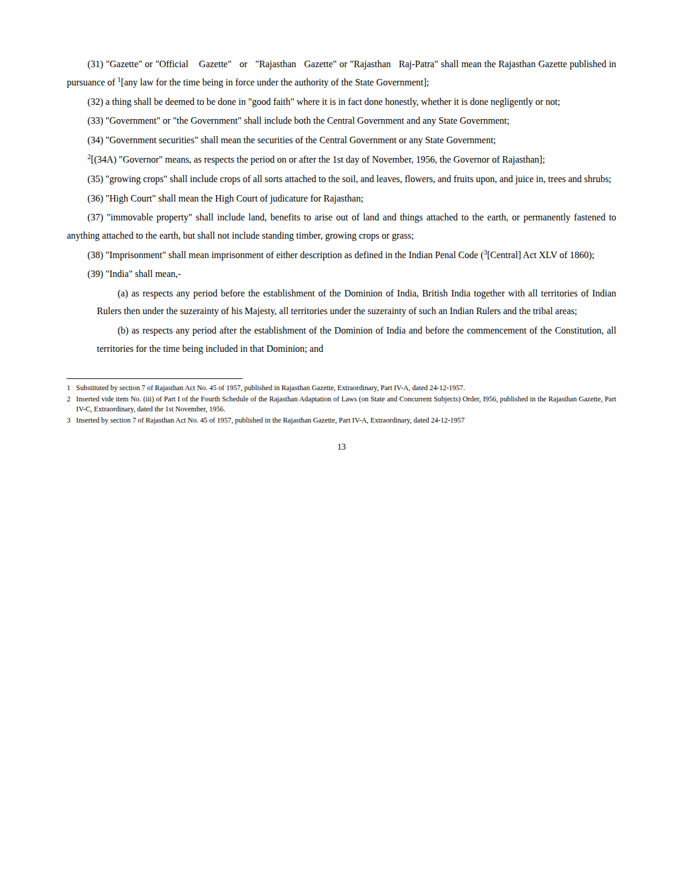(31) "Gazette" or "Official Gazette" or "Rajasthan Gazette" or "Rajasthan Raj-Patra" shall mean the Rajasthan Gazette published in pursuance of 1[any law for the time being in force under the authority of the State Government];
(32) a thing shall be deemed to be done in "good faith" where it is in fact done honestly, whether it is done negligently or not;
(33) "Government" or "the Government" shall include both the Central Government and any State Government;
(34) "Government securities" shall mean the securities of the Central Government or any State Government;
2[(34A) "Governor" means, as respects the period on or after the 1st day of November, 1956, the Governor of Rajasthan];
(35) "growing crops" shall include crops of all sorts attached to the soil, and leaves, flowers, and fruits upon, and juice in, trees and shrubs;
(36) "High Court" shall mean the High Court of judicature for Rajasthan;
(37) "immovable property" shall include land, benefits to arise out of land and things attached to the earth, or permanently fastened to anything attached to the earth, but shall not include standing timber, growing crops or grass;
(38) "Imprisonment" shall mean imprisonment of either description as defined in the Indian Penal Code (3[Central] Act XLV of 1860);
(39) "India" shall mean,-
(a) as respects any period before the establishment of the Dominion of India, British India together with all territories of Indian Rulers then under the suzerainty of his Majesty, all territories under the suzerainty of such an Indian Rulers and the tribal areas;
(b) as respects any period after the establishment of the Dominion of India and before the commencement of the Constitution, all territories for the time being included in that Dominion; and
1 Substituted by section 7 of Rajasthan Act No. 45 of 1957, published in Rajasthan Gazette, Extraordinary, Part IV-A, dated 24-12-1957.
2 Inserted vide item No. (iii) of Part I of the Fourth Schedule of the Rajasthan Adaptation of Laws (on State and Concurrent Subjects) Order, I956, published in the Rajasthan Gazette, Part IV-C, Extraordinary, dated the 1st November, 1956.
3 Inserted by section 7 of Rajasthan Act No. 45 of 1957, published in the Rajasthan Gazette, Part IV-A, Extraordinary, dated 24-12-1957
13